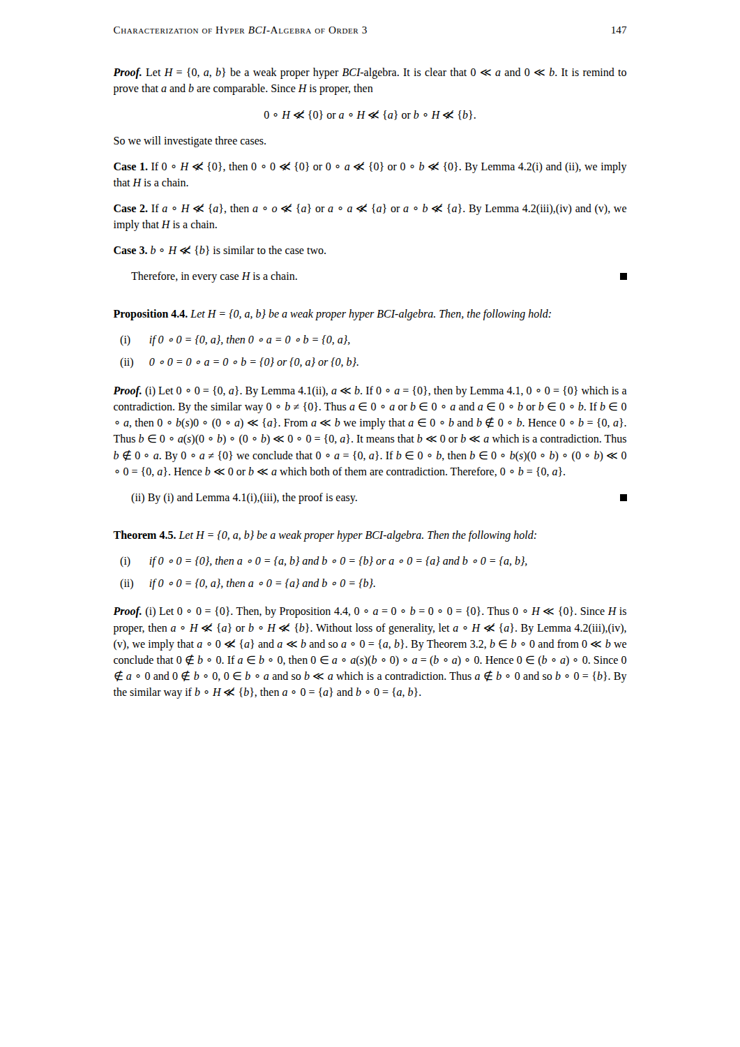Characterization of Hyper BCI-Algebra of Order 3 147
Proof. Let H = {0, a, b} be a weak proper hyper BCI-algebra. It is clear that 0 ≪ a and 0 ≪ b. It is remind to prove that a and b are comparable. Since H is proper, then
0 ∘ H ≪̸ {0} or a ∘ H ≪̸ {a} or b ∘ H ≪̸ {b}.
So we will investigate three cases.
Case 1. If 0 ∘ H ≪̸ {0}, then 0 ∘ 0 ≪̸ {0} or 0 ∘ a ≪̸ {0} or 0 ∘ b ≪̸ {0}. By Lemma 4.2(i) and (ii), we imply that H is a chain.
Case 2. If a ∘ H ≪̸ {a}, then a ∘ o ≪̸ {a} or a ∘ a ≪̸ {a} or a ∘ b ≪̸ {a}. By Lemma 4.2(iii),(iv) and (v), we imply that H is a chain.
Case 3. b ∘ H ≪̸ {b} is similar to the case two.
Therefore, in every case H is a chain.
Proposition 4.4. Let H = {0, a, b} be a weak proper hyper BCI-algebra. Then, the following hold:
(i) if 0 ∘ 0 = {0, a}, then 0 ∘ a = 0 ∘ b = {0, a},
(ii) 0 ∘ 0 = 0 ∘ a = 0 ∘ b = {0} or {0, a} or {0, b}.
Proof. (i) Let 0 ∘ 0 = {0, a}. By Lemma 4.1(ii), a ≪ b. If 0 ∘ a = {0}, then by Lemma 4.1, 0 ∘ 0 = {0} which is a contradiction. By the similar way 0 ∘ b ≠ {0}. Thus a ∈ 0 ∘ a or b ∈ 0 ∘ a and a ∈ 0 ∘ b or b ∈ 0 ∘ b. If b ∈ 0 ∘ a, then 0 ∘ b(s)0 ∘ (0 ∘ a) ≪ {a}. From a ≪ b we imply that a ∈ 0 ∘ b and b ∉ 0 ∘ b. Hence 0 ∘ b = {0, a}. Thus b ∈ 0 ∘ a(s)(0 ∘ b) ∘ (0 ∘ b) ≪ 0 ∘ 0 = {0, a}. It means that b ≪ 0 or b ≪ a which is a contradiction. Thus b ∉ 0 ∘ a. By 0 ∘ a ≠ {0} we conclude that 0 ∘ a = {0, a}. If b ∈ 0 ∘ b, then b ∈ 0 ∘ b(s)(0 ∘ b) ∘ (0 ∘ b) ≪ 0 ∘ 0 = {0, a}. Hence b ≪ 0 or b ≪ a which both of them are contradiction. Therefore, 0 ∘ b = {0, a}.
(ii) By (i) and Lemma 4.1(i),(iii), the proof is easy.
Theorem 4.5. Let H = {0, a, b} be a weak proper hyper BCI-algebra. Then the following hold:
(i) if 0 ∘ 0 = {0}, then a ∘ 0 = {a, b} and b ∘ 0 = {b} or a ∘ 0 = {a} and b ∘ 0 = {a, b},
(ii) if 0 ∘ 0 = {0, a}, then a ∘ 0 = {a} and b ∘ 0 = {b}.
Proof. (i) Let 0 ∘ 0 = {0}. Then, by Proposition 4.4, 0 ∘ a = 0 ∘ b = 0 ∘ 0 = {0}. Thus 0 ∘ H ≪ {0}. Since H is proper, then a ∘ H ≪̸ {a} or b ∘ H ≪̸ {b}. Without loss of generality, let a ∘ H ≪̸ {a}. By Lemma 4.2(iii),(iv),(v), we imply that a ∘ 0 ≪̸ {a} and a ≪ b and so a ∘ 0 = {a, b}. By Theorem 3.2, b ∈ b ∘ 0 and from 0 ≪ b we conclude that 0 ∉ b ∘ 0. If a ∈ b ∘ 0, then 0 ∈ a ∘ a(s)(b ∘ 0) ∘ a = (b ∘ a) ∘ 0. Hence 0 ∈ (b ∘ a) ∘ 0. Since 0 ∉ a ∘ 0 and 0 ∉ b ∘ 0, 0 ∈ b ∘ a and so b ≪ a which is a contradiction. Thus a ∉ b ∘ 0 and so b ∘ 0 = {b}. By the similar way if b ∘ H ≪̸ {b}, then a ∘ 0 = {a} and b ∘ 0 = {a, b}.